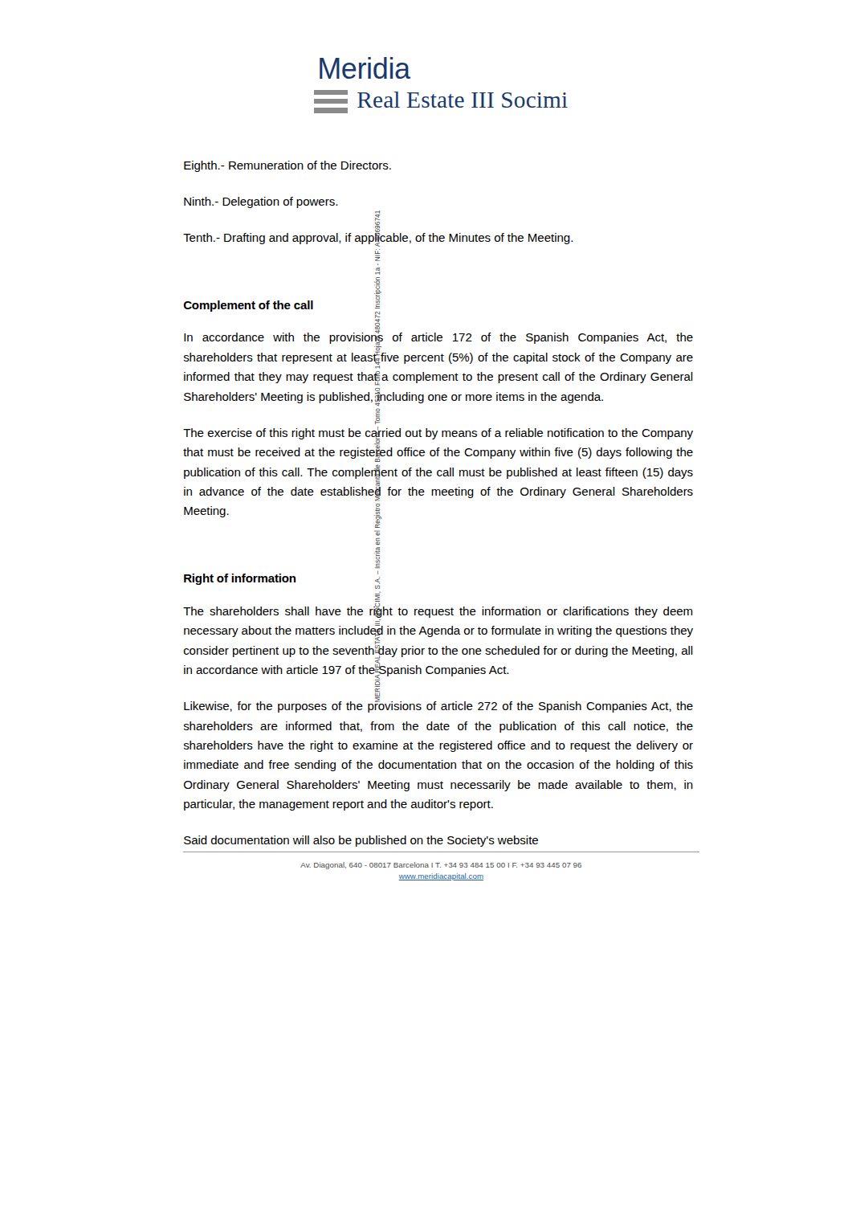MERIDIA REAL ESTATE III, SOCIMI, S.A. – Inscrita en el Registro Mercantil de Barcelona – Tomo 45210 Folio 144 Hoja B 480472 Inscripción 1a - NIF: A-66696741
Meridia
Real Estate III Socimi
Eighth.- Remuneration of the Directors.
Ninth.- Delegation of powers.
Tenth.- Drafting and approval, if applicable, of the Minutes of the Meeting.
Complement of the call
In accordance with the provisions of article 172 of the Spanish Companies Act, the shareholders that represent at least five percent (5%) of the capital stock of the Company are informed that they may request that a complement to the present call of the Ordinary General Shareholders' Meeting is published, including one or more items in the agenda.
The exercise of this right must be carried out by means of a reliable notification to the Company that must be received at the registered office of the Company within five (5) days following the publication of this call. The complement of the call must be published at least fifteen (15) days in advance of the date established for the meeting of the Ordinary General Shareholders Meeting.
Right of information
The shareholders shall have the right to request the information or clarifications they deem necessary about the matters included in the Agenda or to formulate in writing the questions they consider pertinent up to the seventh day prior to the one scheduled for or during the Meeting, all in accordance with article 197 of the Spanish Companies Act.
Likewise, for the purposes of the provisions of article 272 of the Spanish Companies Act, the shareholders are informed that, from the date of the publication of this call notice, the shareholders have the right to examine at the registered office and to request the delivery or immediate and free sending of the documentation that on the occasion of the holding of this Ordinary General Shareholders' Meeting must necessarily be made available to them, in particular, the management report and the auditor's report.
Said documentation will also be published on the Society's website
Av. Diagonal, 640 - 08017 Barcelona I T. +34 93 484 15 00 I F. +34 93 445 07 96
www.meridiacapital.com